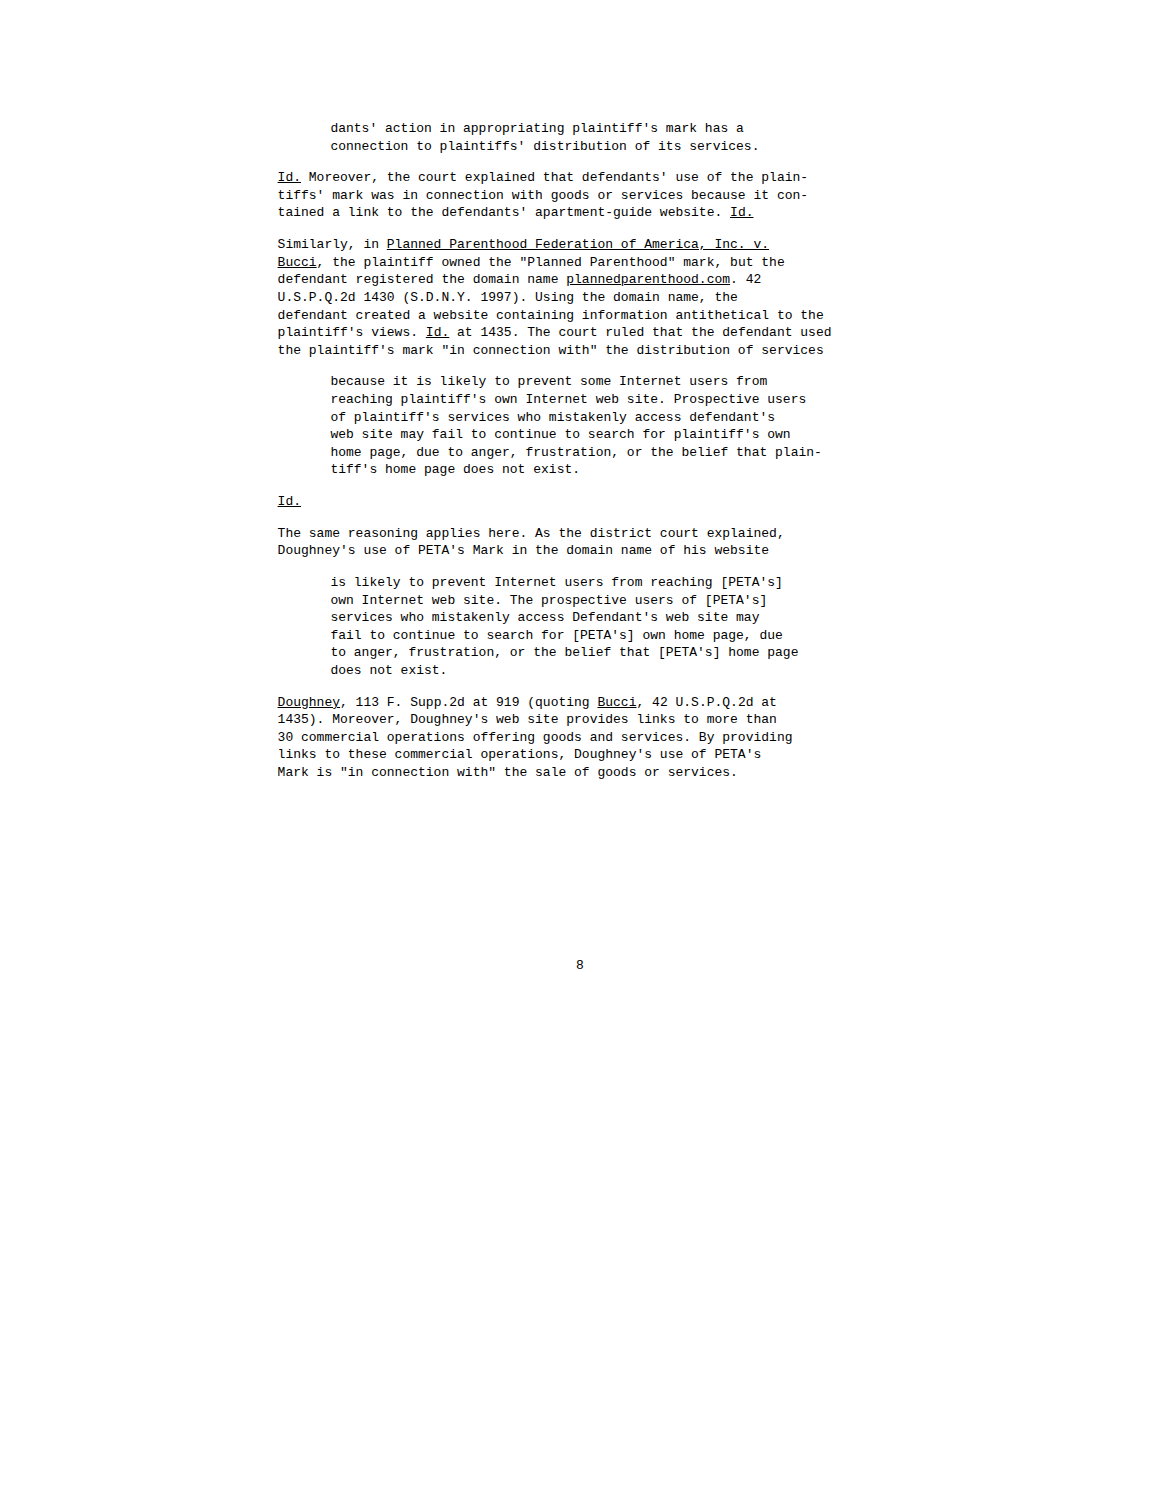dants' action in appropriating plaintiff's mark has a
connection to plaintiffs' distribution of its services.
Id. Moreover, the court explained that defendants' use of the plain-
tiffs' mark was in connection with goods or services because it con-
tained a link to the defendants' apartment-guide website. Id.
Similarly, in Planned Parenthood Federation of America, Inc. v.
Bucci, the plaintiff owned the "Planned Parenthood" mark, but the
defendant registered the domain name plannedparenthood.com. 42
U.S.P.Q.2d 1430 (S.D.N.Y. 1997). Using the domain name, the
defendant created a website containing information antithetical to the
plaintiff's views. Id. at 1435. The court ruled that the defendant used
the plaintiff's mark "in connection with" the distribution of services
because it is likely to prevent some Internet users from
reaching plaintiff's own Internet web site. Prospective users
of plaintiff's services who mistakenly access defendant's
web site may fail to continue to search for plaintiff's own
home page, due to anger, frustration, or the belief that plain-
tiff's home page does not exist.
Id.
The same reasoning applies here. As the district court explained,
Doughney's use of PETA's Mark in the domain name of his website
is likely to prevent Internet users from reaching [PETA's]
own Internet web site. The prospective users of [PETA's]
services who mistakenly access Defendant's web site may
fail to continue to search for [PETA's] own home page, due
to anger, frustration, or the belief that [PETA's] home page
does not exist.
Doughney, 113 F. Supp.2d at 919 (quoting Bucci, 42 U.S.P.Q.2d at
1435). Moreover, Doughney's web site provides links to more than
30 commercial operations offering goods and services. By providing
links to these commercial operations, Doughney's use of PETA's
Mark is "in connection with" the sale of goods or services.
8